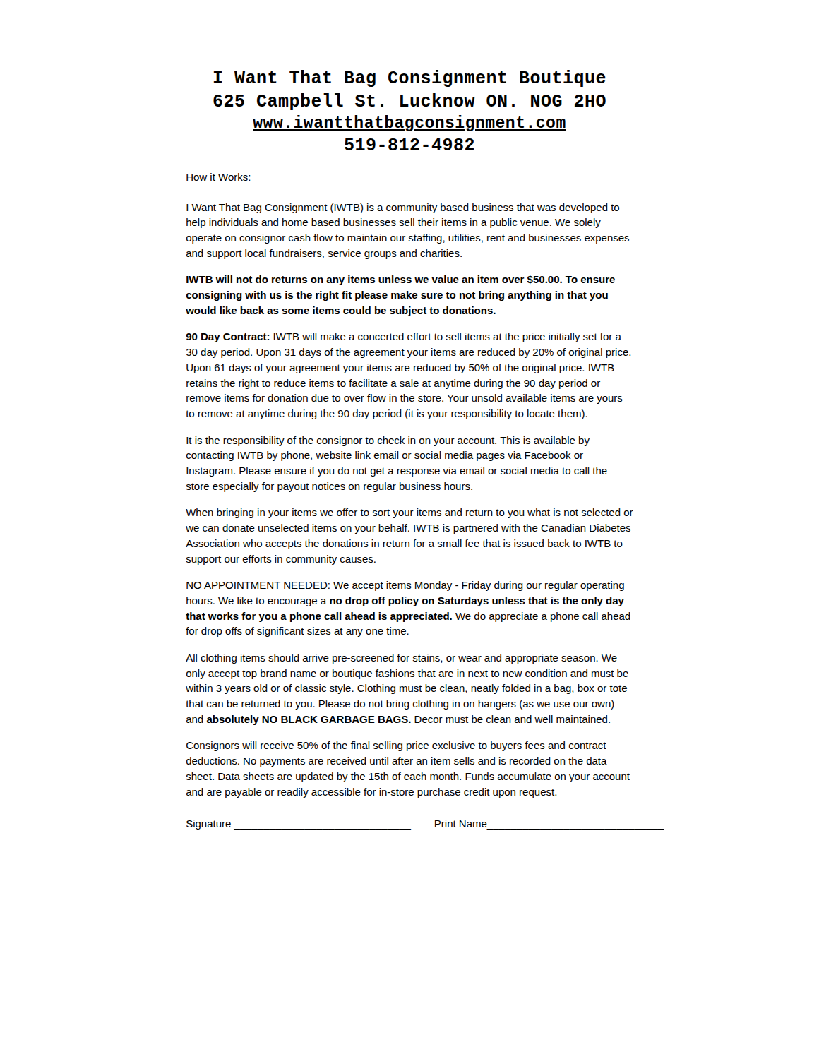I Want That Bag Consignment Boutique
625 Campbell St. Lucknow ON. NOG 2HO
www.iwantthatbagconsignment.com
519-812-4982
How it Works:
I Want That Bag Consignment (IWTB) is a community based business that was developed to help individuals and home based businesses sell their items in a public venue. We solely operate on consignor cash flow to maintain our staffing, utilities, rent and businesses expenses and support local fundraisers, service groups and charities.
IWTB will not do returns on any items unless we value an item over $50.00. To ensure consigning with us is the right fit please make sure to not bring anything in that you would like back as some items could be subject to donations.
90 Day Contract: IWTB will make a concerted effort to sell items at the price initially set for a 30 day period. Upon 31 days of the agreement your items are reduced by 20% of original price. Upon 61 days of your agreement your items are reduced by 50% of the original price. IWTB retains the right to reduce items to facilitate a sale at anytime during the 90 day period or remove items for donation due to over flow in the store. Your unsold available items are yours to remove at anytime during the 90 day period (it is your responsibility to locate them).
It is the responsibility of the consignor to check in on your account. This is available by contacting IWTB by phone, website link email or social media pages via Facebook or Instagram. Please ensure if you do not get a response via email or social media to call the store especially for payout notices on regular business hours.
When bringing in your items we offer to sort your items and return to you what is not selected or we can donate unselected items on your behalf. IWTB is partnered with the Canadian Diabetes Association who accepts the donations in return for a small fee that is issued back to IWTB to support our efforts in community causes.
NO APPOINTMENT NEEDED: We accept items Monday - Friday during our regular operating hours. We like to encourage a no drop off policy on Saturdays unless that is the only day that works for you a phone call ahead is appreciated. We do appreciate a phone call ahead for drop offs of significant sizes at any one time.
All clothing items should arrive pre-screened for stains, or wear and appropriate season. We only accept top brand name or boutique fashions that are in next to new condition and must be within 3 years old or of classic style. Clothing must be clean, neatly folded in a bag, box or tote that can be returned to you. Please do not bring clothing in on hangers (as we use our own) and absolutely NO BLACK GARBAGE BAGS. Decor must be clean and well maintained.
Consignors will receive 50% of the final selling price exclusive to buyers fees and contract deductions. No payments are received until after an item sells and is recorded on the data sheet. Data sheets are updated by the 15th of each month. Funds accumulate on your account and are payable or readily accessible for in-store purchase credit upon request.
Signature ______________________________ Print Name______________________________